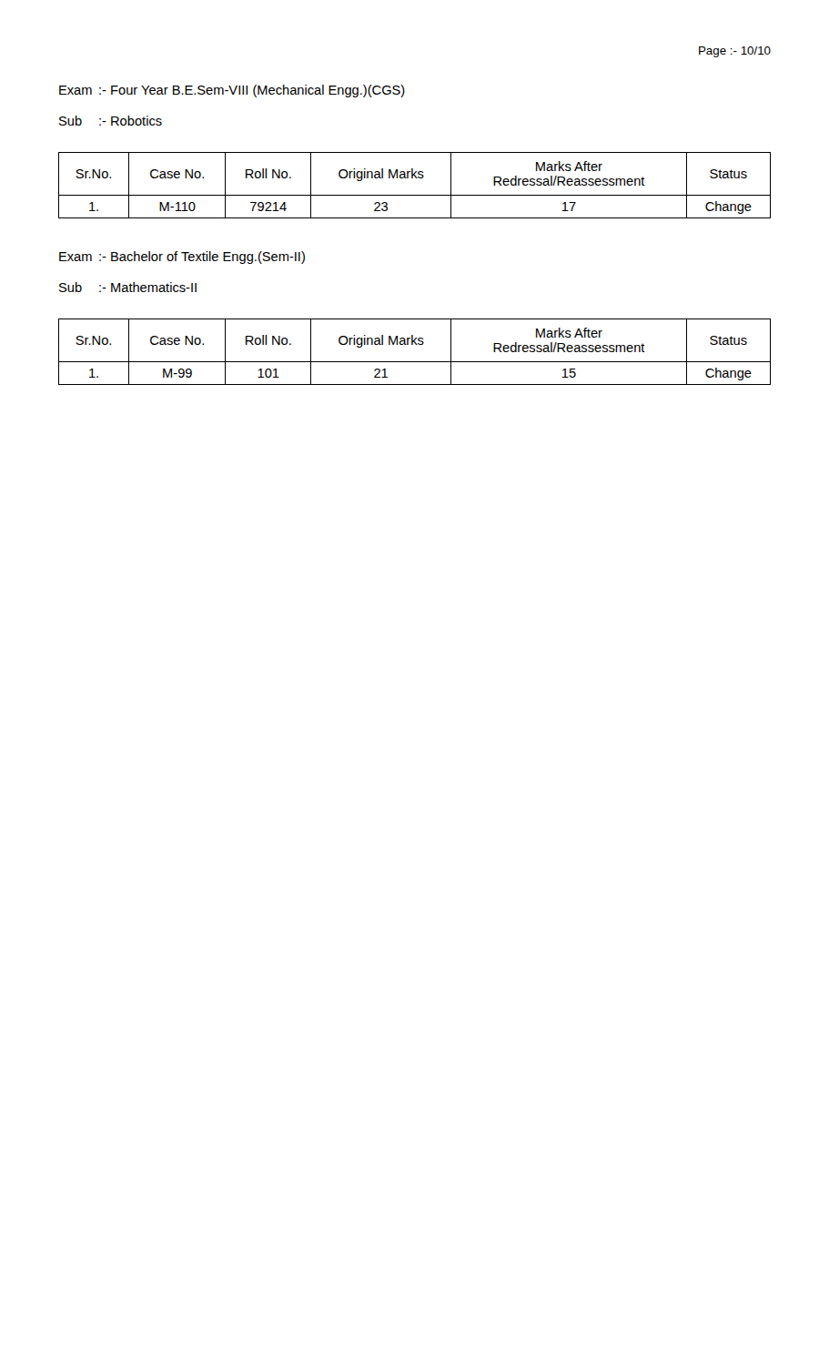Page :- 10/10
Exam:- Four Year B.E.Sem-VIII (Mechanical Engg.)(CGS)
Sub:- Robotics
| Sr.No. | Case No. | Roll No. | Original Marks | Marks After Redressal/Reassessment | Status |
| --- | --- | --- | --- | --- | --- |
| 1. | M-110 | 79214 | 23 | 17 | Change |
Exam:- Bachelor of Textile Engg.(Sem-II)
Sub:- Mathematics-II
| Sr.No. | Case No. | Roll No. | Original Marks | Marks After Redressal/Reassessment | Status |
| --- | --- | --- | --- | --- | --- |
| 1. | M-99 | 101 | 21 | 15 | Change |